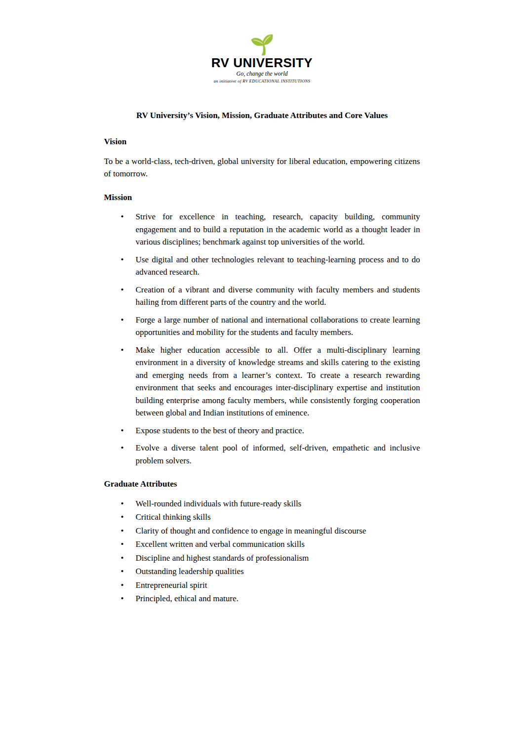🌱 RV UNIVERSITY Go, change the world an initiative of RV EDUCATIONAL INSTITUTIONS
RV University’s Vision, Mission, Graduate Attributes and Core Values
Vision
To be a world-class, tech-driven, global university for liberal education, empowering citizens of tomorrow.
Mission
Strive for excellence in teaching, research, capacity building, community engagement and to build a reputation in the academic world as a thought leader in various disciplines; benchmark against top universities of the world.
Use digital and other technologies relevant to teaching-learning process and to do advanced research.
Creation of a vibrant and diverse community with faculty members and students hailing from different parts of the country and the world.
Forge a large number of national and international collaborations to create learning opportunities and mobility for the students and faculty members.
Make higher education accessible to all. Offer a multi-disciplinary learning environment in a diversity of knowledge streams and skills catering to the existing and emerging needs from a learner’s context. To create a research rewarding environment that seeks and encourages inter-disciplinary expertise and institution building enterprise among faculty members, while consistently forging cooperation between global and Indian institutions of eminence.
Expose students to the best of theory and practice.
Evolve a diverse talent pool of informed, self-driven, empathetic and inclusive problem solvers.
Graduate Attributes
Well-rounded individuals with future-ready skills
Critical thinking skills
Clarity of thought and confidence to engage in meaningful discourse
Excellent written and verbal communication skills
Discipline and highest standards of professionalism
Outstanding leadership qualities
Entrepreneurial spirit
Principled, ethical and mature.